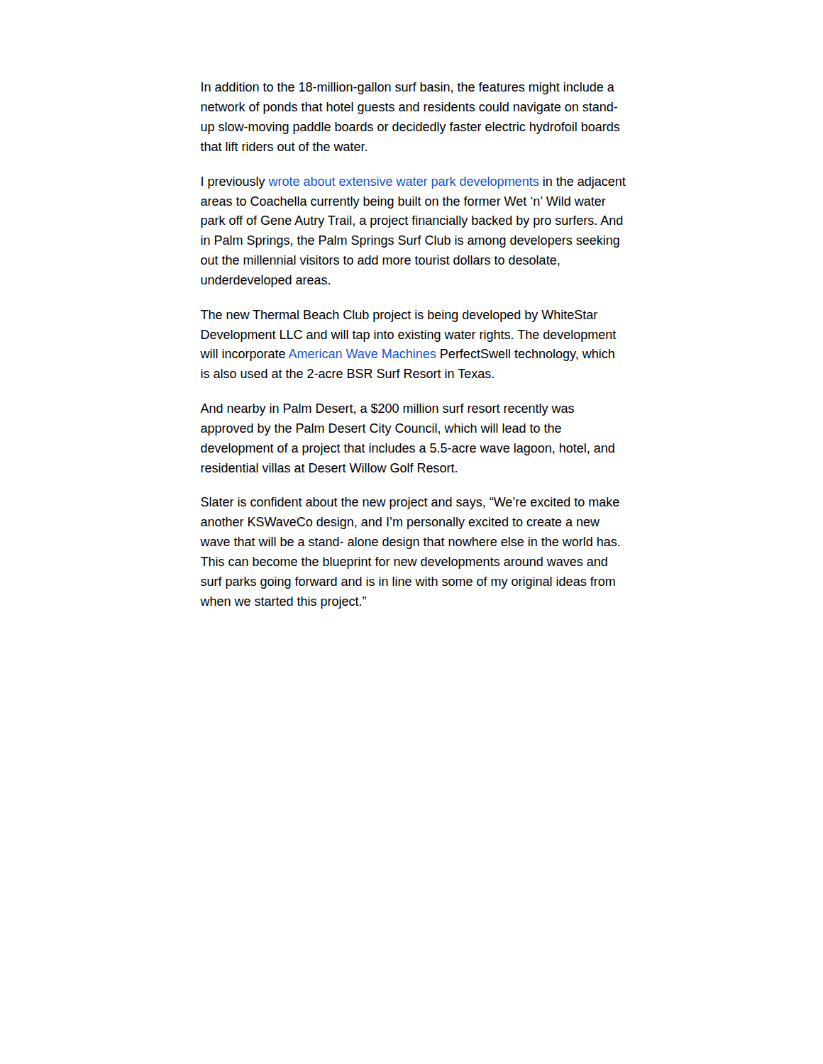In addition to the 18-million-gallon surf basin, the features might include a network of ponds that hotel guests and residents could navigate on stand-up slow-moving paddle boards or decidedly faster electric hydrofoil boards that lift riders out of the water.
I previously wrote about extensive water park developments in the adjacent areas to Coachella currently being built on the former Wet ‘n’ Wild water park off of Gene Autry Trail, a project financially backed by pro surfers. And in Palm Springs, the Palm Springs Surf Club is among developers seeking out the millennial visitors to add more tourist dollars to desolate, underdeveloped areas.
The new Thermal Beach Club project is being developed by WhiteStar Development LLC and will tap into existing water rights. The development will incorporate American Wave Machines PerfectSwell technology, which is also used at the 2-acre BSR Surf Resort in Texas.
And nearby in Palm Desert, a $200 million surf resort recently was approved by the Palm Desert City Council, which will lead to the development of a project that includes a 5.5-acre wave lagoon, hotel, and residential villas at Desert Willow Golf Resort.
Slater is confident about the new project and says, “We’re excited to make another KSWaveCo design, and I’m personally excited to create a new wave that will be a stand- alone design that nowhere else in the world has. This can become the blueprint for new developments around waves and surf parks going forward and is in line with some of my original ideas from when we started this project.”